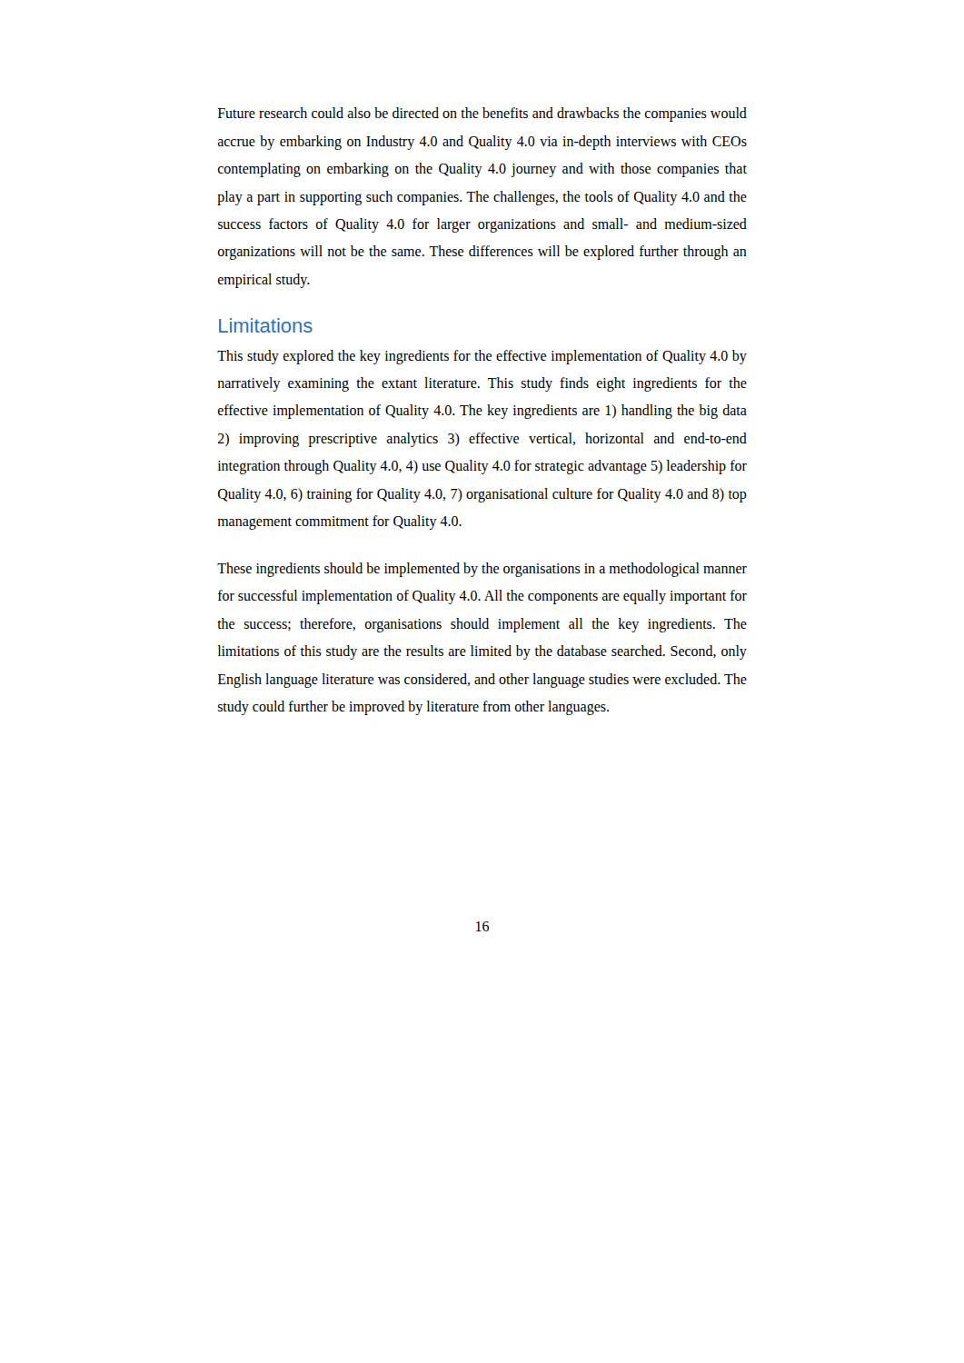Future research could also be directed on the benefits and drawbacks the companies would accrue by embarking on Industry 4.0 and Quality 4.0 via in-depth interviews with CEOs contemplating on embarking on the Quality 4.0 journey and with those companies that play a part in supporting such companies. The challenges, the tools of Quality 4.0 and the success factors of Quality 4.0 for larger organizations and small- and medium-sized organizations will not be the same. These differences will be explored further through an empirical study.
Limitations
This study explored the key ingredients for the effective implementation of Quality 4.0 by narratively examining the extant literature. This study finds eight ingredients for the effective implementation of Quality 4.0. The key ingredients are 1) handling the big data 2) improving prescriptive analytics 3) effective vertical, horizontal and end-to-end integration through Quality 4.0, 4) use Quality 4.0 for strategic advantage 5) leadership for Quality 4.0, 6) training for Quality 4.0, 7) organisational culture for Quality 4.0 and 8) top management commitment for Quality 4.0.
These ingredients should be implemented by the organisations in a methodological manner for successful implementation of Quality 4.0. All the components are equally important for the success; therefore, organisations should implement all the key ingredients. The limitations of this study are the results are limited by the database searched. Second, only English language literature was considered, and other language studies were excluded. The study could further be improved by literature from other languages.
16